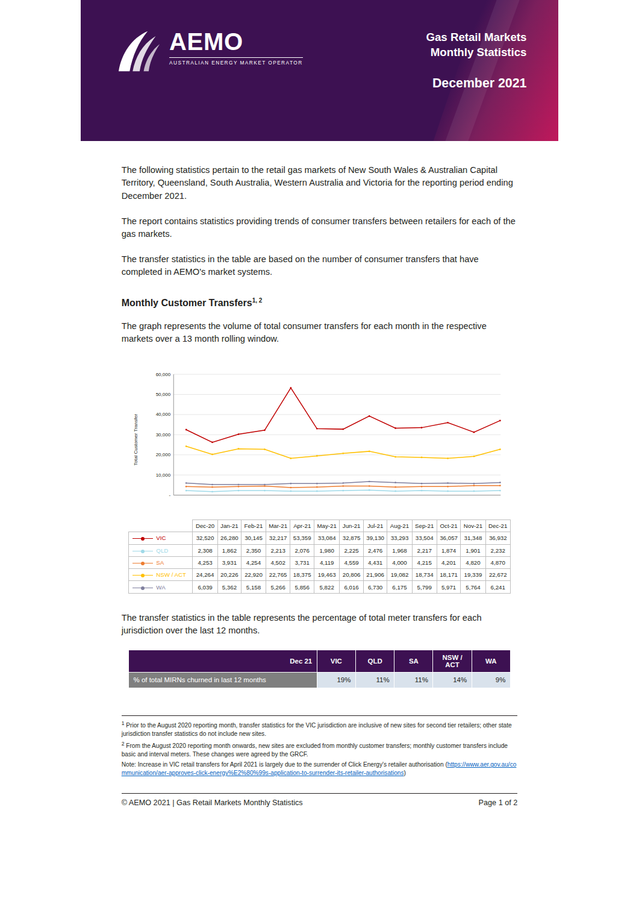AEMO
AUSTRALIAN ENERGY MARKET OPERATOR
Gas Retail Markets
Monthly Statistics
December 2021
The following statistics pertain to the retail gas markets of New South Wales & Australian Capital Territory, Queensland, South Australia, Western Australia and Victoria for the reporting period ending December 2021.
The report contains statistics providing trends of consumer transfers between retailers for each of the gas markets.
The transfer statistics in the table are based on the number of consumer transfers that have completed in AEMO's market systems.
Monthly Customer Transfers1, 2
The graph represents the volume of total consumer transfers for each month in the respective markets over a 13 month rolling window.
Total Customer Transfer 60,000 50,000 40,000 30,000 20,000 10,000 -
| | Dec-20 | Jan-21 | Feb-21 | Mar-21 | Apr-21 | May-21 | Jun-21 | Jul-21 | Aug-21 | Sep-21 | Oct-21 | Nov-21 | Dec-21 |
| --- | --- | --- | --- | --- | --- | --- | --- | --- | --- | --- | --- | --- | --- |
| VIC | 32,520 | 26,280 | 30,145 | 32,217 | 53,359 | 33,084 | 32,875 | 39,130 | 33,293 | 33,504 | 36,057 | 31,348 | 36,932 |
| QLD | 2,308 | 1,862 | 2,350 | 2,213 | 2,076 | 1,980 | 2,225 | 2,476 | 1,968 | 2,217 | 1,874 | 1,901 | 2,232 |
| SA | 4,253 | 3,931 | 4,254 | 4,502 | 3,731 | 4,119 | 4,559 | 4,431 | 4,000 | 4,215 | 4,201 | 4,820 | 4,870 |
| NSW / ACT | 24,264 | 20,226 | 22,920 | 22,765 | 18,375 | 19,463 | 20,806 | 21,906 | 19,082 | 18,734 | 18,171 | 19,339 | 22,672 |
| WA | 6,039 | 5,362 | 5,158 | 5,266 | 5,856 | 5,822 | 6,016 | 6,730 | 6,175 | 5,799 | 5,971 | 5,764 | 6,241 |
The transfer statistics in the table represents the percentage of total meter transfers for each jurisdiction over the last 12 months.
| Dec 21 | VIC | QLD | SA | NSW / ACT | WA |
| --- | --- | --- | --- | --- | --- |
| % of total MIRNs churned in last 12 months | 19% | 11% | 11% | 14% | 9% |
1 Prior to the August 2020 reporting month, transfer statistics for the VIC jurisdiction are inclusive of new sites for second tier retailers; other state jurisdiction transfer statistics do not include new sites.
2 From the August 2020 reporting month onwards, new sites are excluded from monthly customer transfers; monthly customer transfers include basic and interval meters. These changes were agreed by the GRCF.
Note: Increase in VIC retail transfers for April 2021 is largely due to the surrender of Click Energy's retailer authorisation (https://www.aer.gov.au/communication/aer-approves-click-energy%E2%80%99s-application-to-surrender-its-retailer-authorisations)
© AEMO 2021 | Gas Retail Markets Monthly Statistics
Page 1 of 2